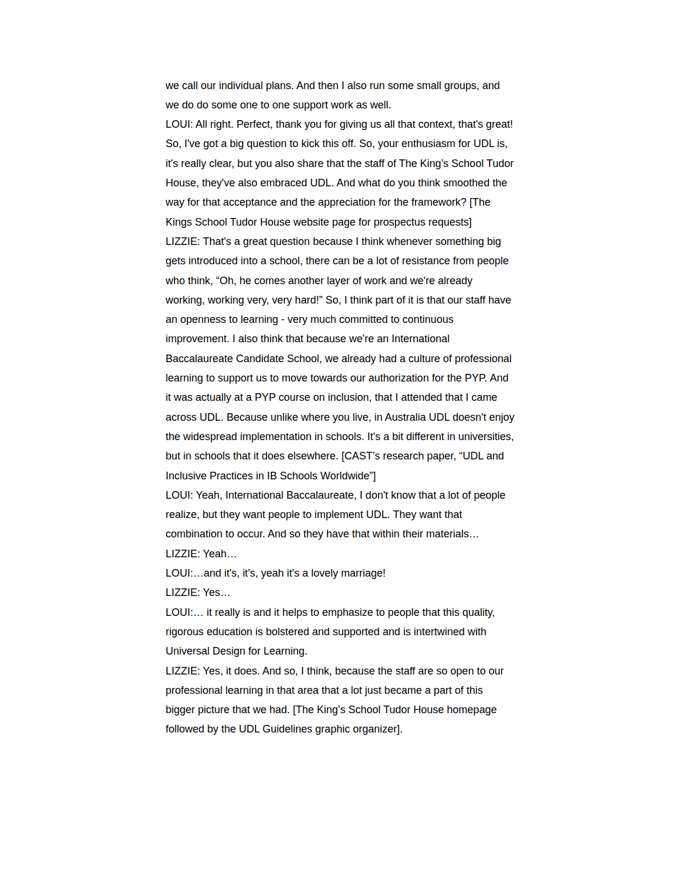we call our individual plans. And then I also run some small groups, and we do do some one to one support work as well.
LOUI: All right. Perfect, thank you for giving us all that context, that's great! So, I've got a big question to kick this off. So, your enthusiasm for UDL is, it's really clear, but you also share that the staff of The King’s School Tudor House, they've also embraced UDL. And what do you think smoothed the way for that acceptance and the appreciation for the framework? [The Kings School Tudor House website page for prospectus requests]
LIZZIE: That's a great question because I think whenever something big gets introduced into a school, there can be a lot of resistance from people who think, “Oh, he comes another layer of work and we're already working, working very, very hard!” So, I think part of it is that our staff have an openness to learning - very much committed to continuous improvement. I also think that because we're an International Baccalaureate Candidate School, we already had a culture of professional learning to support us to move towards our authorization for the PYP. And it was actually at a PYP course on inclusion, that I attended that I came across UDL. Because unlike where you live, in Australia UDL doesn't enjoy the widespread implementation in schools. It's a bit different in universities, but in schools that it does elsewhere. [CAST’s research paper, “UDL and Inclusive Practices in IB Schools Worldwide”]
LOUI: Yeah, International Baccalaureate, I don't know that a lot of people realize, but they want people to implement UDL. They want that combination to occur. And so they have that within their materials…
LIZZIE: Yeah…
LOUI:…and it's, it's, yeah it's a lovely marriage!
LIZZIE: Yes…
LOUI:… it really is and it helps to emphasize to people that this quality, rigorous education is bolstered and supported and is intertwined with Universal Design for Learning.
LIZZIE: Yes, it does. And so, I think, because the staff are so open to our professional learning in that area that a lot just became a part of this bigger picture that we had. [The King’s School Tudor House homepage followed by the UDL Guidelines graphic organizer].